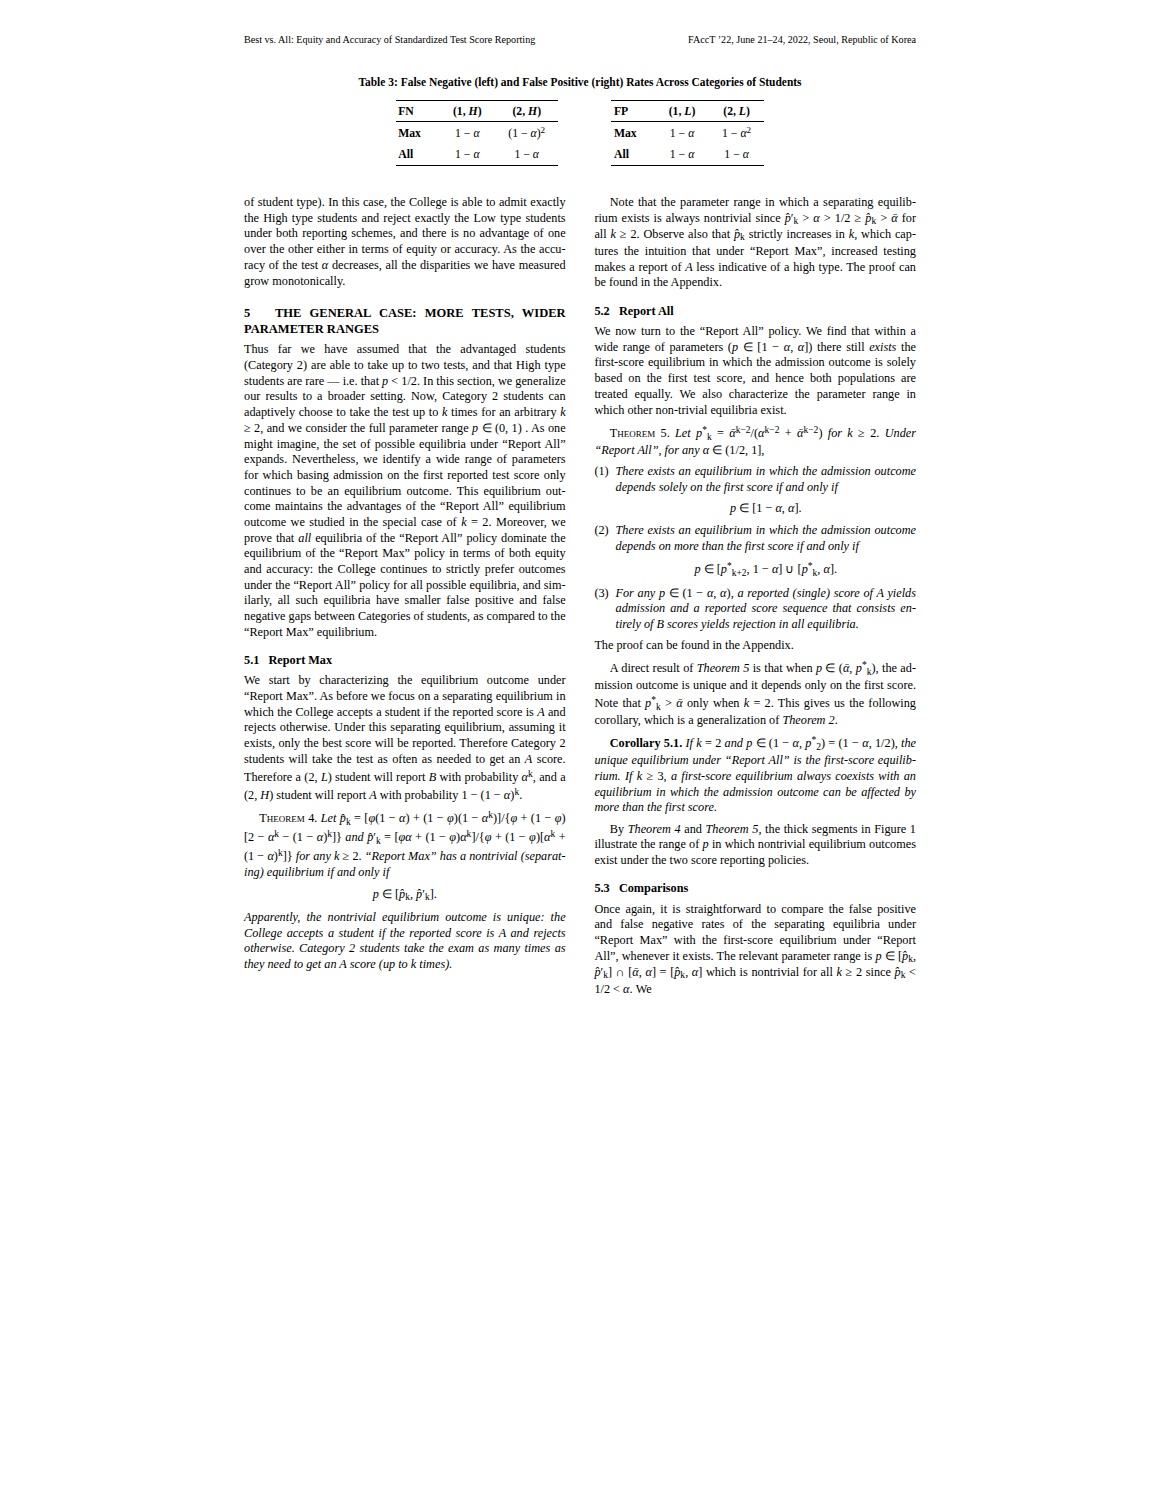Best vs. All: Equity and Accuracy of Standardized Test Score Reporting
FAccT ’22, June 21–24, 2022, Seoul, Republic of Korea
Table 3: False Negative (left) and False Positive (right) Rates Across Categories of Students
| FN | (1, H ) | (2, H ) |
| --- | --- | --- |
| Max | 1 − α | (1 − α ) 2 |
| All | 1 − α | 1 − α |
| FP | (1, L ) | (2, L ) |
| --- | --- | --- |
| Max | 1 − α | 1 − α 2 |
| All | 1 − α | 1 − α |
of student type). In this case, the College is able to admit exactly the High type students and reject exactly the Low type students under both reporting schemes, and there is no advantage of one over the other either in terms of equity or accuracy. As the accuracy of the test α decreases, all the disparities we have measured grow monotonically.
5 The General Case: More Tests, Wider Parameter Ranges
Thus far we have assumed that the advantaged students (Category 2) are able to take up to two tests, and that High type students are rare — i.e. that p < 1/2. In this section, we generalize our results to a broader setting. Now, Category 2 students can adaptively choose to take the test up to k times for an arbitrary k ≥ 2, and we consider the full parameter range p ∈ (0, 1) . As one might imagine, the set of possible equilibria under “Report All” expands. Nevertheless, we identify a wide range of parameters for which basing admission on the first reported test score only continues to be an equilibrium outcome. This equilibrium outcome maintains the advantages of the “Report All” equilibrium outcome we studied in the special case of k = 2. Moreover, we prove that all equilibria of the “Report All” policy dominate the equilibrium of the “Report Max” policy in terms of both equity and accuracy: the College continues to strictly prefer outcomes under the “Report All” policy for all possible equilibria, and similarly, all such equilibria have smaller false positive and false negative gaps between Categories of students, as compared to the “Report Max” equilibrium.
5.1 Report Max
We start by characterizing the equilibrium outcome under “Report Max”. As before we focus on a separating equilibrium in which the College accepts a student if the reported score is A and rejects otherwise. Under this separating equilibrium, assuming it exists, only the best score will be reported. Therefore Category 2 students will take the test as often as needed to get an A score. Therefore a (2, L) student will report B with probability αk, and a (2, H) student will report A with probability 1 − (1 − α)k.
Theorem 4. Let p̂k = [φ(1 − α) + (1 − φ)(1 − αk)]/{φ + (1 − φ)[2 − αk − (1 − α)k]} and p̂′k = [φα + (1 − φ)αk]/{φ + (1 − φ)[αk + (1 − α)k]} for any k ≥ 2. “Report Max” has a nontrivial (separating) equilibrium if and only if
p ∈ [p̂k, p̂′k].
Apparently, the nontrivial equilibrium outcome is unique: the College accepts a student if the reported score is A and rejects otherwise. Category 2 students take the exam as many times as they need to get an A score (up to k times).
Note that the parameter range in which a separating equilibrium exists is always nontrivial since p̂′k > α > 1/2 ≥ p̂k > ᾱ for all k ≥ 2. Observe also that p̂k strictly increases in k, which captures the intuition that under “Report Max”, increased testing makes a report of A less indicative of a high type. The proof can be found in the Appendix.
5.2 Report All
We now turn to the “Report All” policy. We find that within a wide range of parameters (p ∈ [1 − α, α]) there still exists the first-score equilibrium in which the admission outcome is solely based on the first test score, and hence both populations are treated equally. We also characterize the parameter range in which other non-trivial equilibria exist.
Theorem 5. Let p*k = ᾱk−2/(αk−2 + ᾱk−2) for k ≥ 2. Under “Report All”, for any α ∈ (1/2, 1],
There exists an equilibrium in which the admission outcome depends solely on the first score if and only if
p ∈ [1 − α, α].
There exists an equilibrium in which the admission outcome depends on more than the first score if and only if
p ∈ [p*k+2, 1 − α] ∪ [p*k, α].
For any p ∈ (1 − α, α), a reported (single) score of A yields admission and a reported score sequence that consists entirely of B scores yields rejection in all equilibria.
The proof can be found in the Appendix.
A direct result of Theorem 5 is that when p ∈ (ᾱ, p*k), the admission outcome is unique and it depends only on the first score. Note that p*k > ᾱ only when k = 2. This gives us the following corollary, which is a generalization of Theorem 2.
Corollary 5.1. If k = 2 and p ∈ (1 − α, p*2) = (1 − α, 1/2), the unique equilibrium under “Report All” is the first-score equilibrium. If k ≥ 3, a first-score equilibrium always coexists with an equilibrium in which the admission outcome can be affected by more than the first score.
By Theorem 4 and Theorem 5, the thick segments in Figure 1 illustrate the range of p in which nontrivial equilibrium outcomes exist under the two score reporting policies.
5.3 Comparisons
Once again, it is straightforward to compare the false positive and false negative rates of the separating equilibria under “Report Max” with the first-score equilibrium under “Report All”, whenever it exists. The relevant parameter range is p ∈ [p̂k, p̂′k] ∩ [ᾱ, α] = [p̂k, α] which is nontrivial for all k ≥ 2 since p̂k < 1/2 < α. We